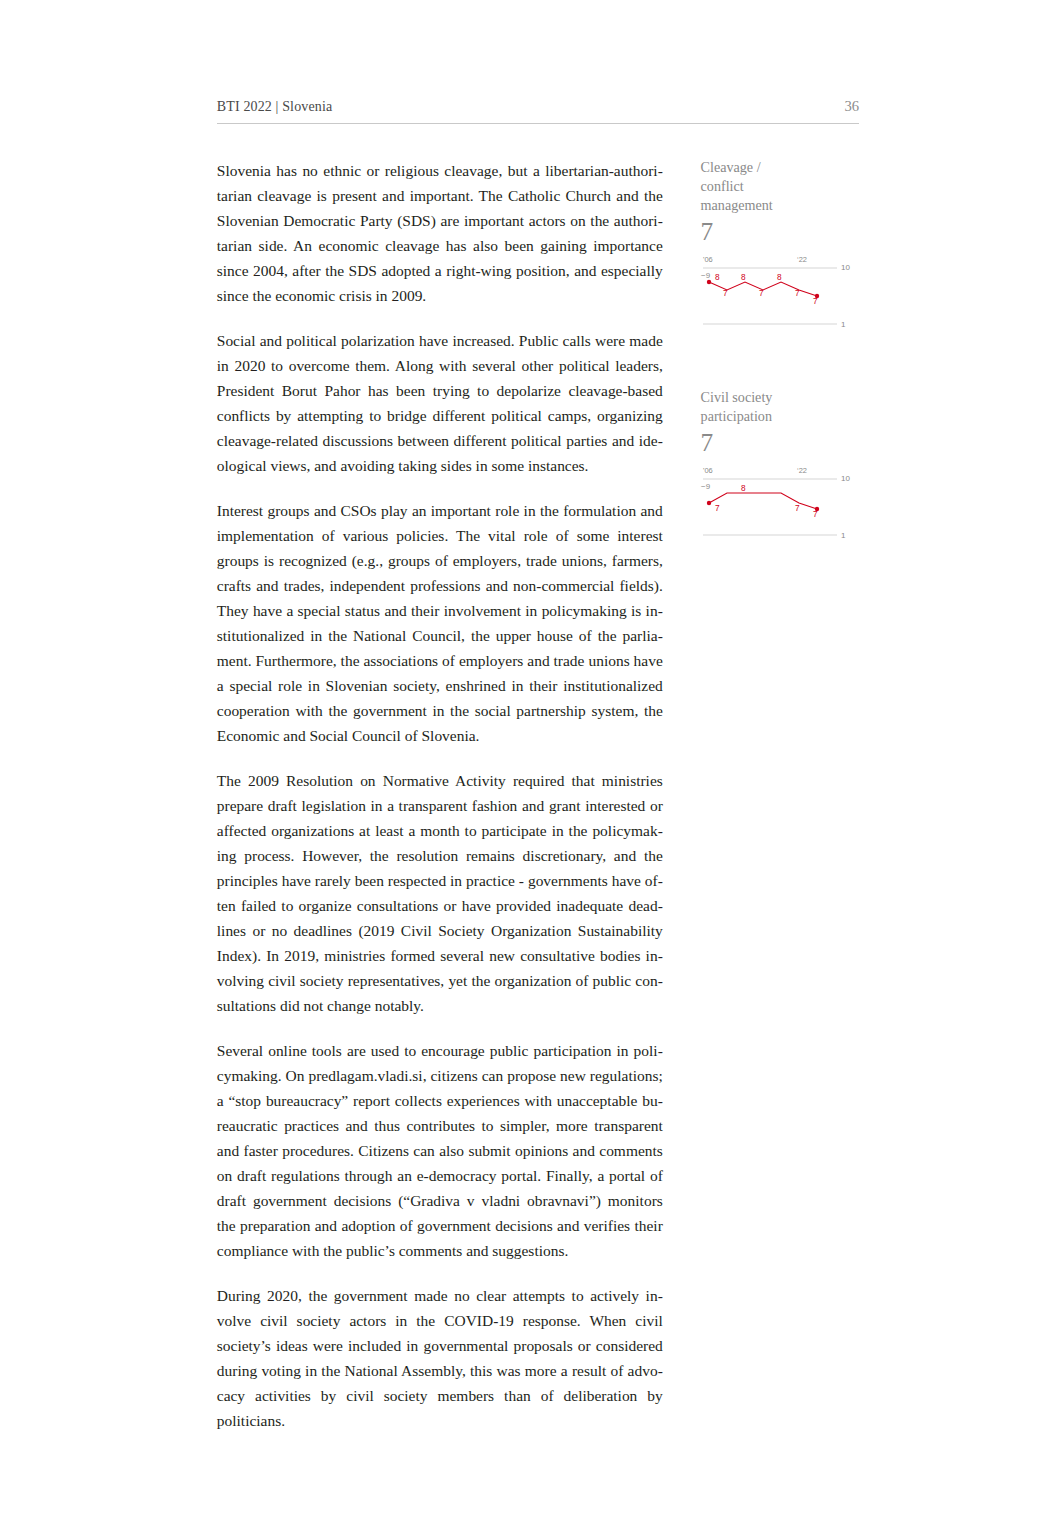BTI 2022 | Slovenia
36
Slovenia has no ethnic or religious cleavage, but a libertarian-authoritarian cleavage is present and important. The Catholic Church and the Slovenian Democratic Party (SDS) are important actors on the authoritarian side. An economic cleavage has also been gaining importance since 2004, after the SDS adopted a right-wing position, and especially since the economic crisis in 2009.
Social and political polarization have increased. Public calls were made in 2020 to overcome them. Along with several other political leaders, President Borut Pahor has been trying to depolarize cleavage-based conflicts by attempting to bridge different political camps, organizing cleavage-related discussions between different political parties and ideological views, and avoiding taking sides in some instances.
Interest groups and CSOs play an important role in the formulation and implementation of various policies. The vital role of some interest groups is recognized (e.g., groups of employers, trade unions, farmers, crafts and trades, independent professions and non-commercial fields). They have a special status and their involvement in policymaking is institutionalized in the National Council, the upper house of the parliament. Furthermore, the associations of employers and trade unions have a special role in Slovenian society, enshrined in their institutionalized cooperation with the government in the social partnership system, the Economic and Social Council of Slovenia.
The 2009 Resolution on Normative Activity required that ministries prepare draft legislation in a transparent fashion and grant interested or affected organizations at least a month to participate in the policymaking process. However, the resolution remains discretionary, and the principles have rarely been respected in practice - governments have often failed to organize consultations or have provided inadequate deadlines or no deadlines (2019 Civil Society Organization Sustainability Index). In 2019, ministries formed several new consultative bodies involving civil society representatives, yet the organization of public consultations did not change notably.
Several online tools are used to encourage public participation in policymaking. On predlagam.vladi.si, citizens can propose new regulations; a “stop bureaucracy” report collects experiences with unacceptable bureaucratic practices and thus contributes to simpler, more transparent and faster procedures. Citizens can also submit opinions and comments on draft regulations through an e-democracy portal. Finally, a portal of draft government decisions (“Gradiva v vladni obravnavi”) monitors the preparation and adoption of government decisions and verifies their compliance with the public’s comments and suggestions.
During 2020, the government made no clear attempts to actively involve civil society actors in the COVID-19 response. When civil society’s ideas were included in governmental proposals or considered during voting in the National Assembly, this was more a result of advocacy activities by civil society members than of deliberation by politicians.
Cleavage /
conflict
management
7
'06 ‘22 10 −9 8 7 8 7 8 7 7 1
Civil society
participation
7
'06 ‘22 10 −9 7 8 7 7 1